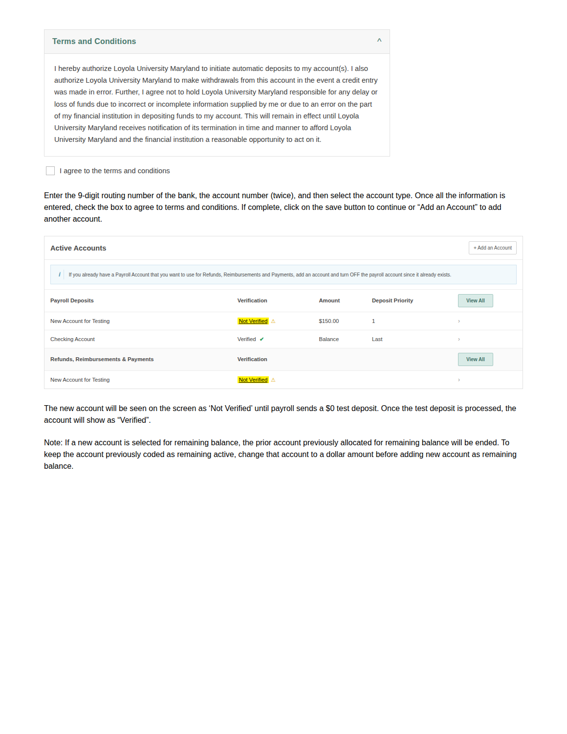Terms and Conditions
^
I hereby authorize Loyola University Maryland to initiate automatic deposits to my account(s). I also authorize Loyola University Maryland to make withdrawals from this account in the event a credit entry was made in error. Further, I agree not to hold Loyola University Maryland responsible for any delay or loss of funds due to incorrect or incomplete information supplied by me or due to an error on the part of my financial institution in depositing funds to my account. This will remain in effect until Loyola University Maryland receives notification of its termination in time and manner to afford Loyola University Maryland and the financial institution a reasonable opportunity to act on it.
I agree to the terms and conditions
Enter the 9-digit routing number of the bank, the account number (twice), and then select the account type. Once all the information is entered, check the box to agree to terms and conditions. If complete, click on the save button to continue or “Add an Account” to add another account.
Active Accounts
+ Add an Account
i If you already have a Payroll Account that you want to use for Refunds, Reimbursements and Payments, add an account and turn OFF the payroll account since it already exists.
| Payroll Deposits | Verification | Amount | Deposit Priority | View All |
| --- | --- | --- | --- | --- |
| New Account for Testing | Not Verified ⚠ | $150.00 | 1 | › |
| Checking Account | Verified ✔ | Balance | Last | › |
| Refunds, Reimbursements & Payments | Verification | | | View All |
| New Account for Testing | Not Verified ⚠ | | | › |
The new account will be seen on the screen as ‘Not Verified’ until payroll sends a $0 test deposit. Once the test deposit is processed, the account will show as “Verified”.
Note: If a new account is selected for remaining balance, the prior account previously allocated for remaining balance will be ended. To keep the account previously coded as remaining active, change that account to a dollar amount before adding new account as remaining balance.